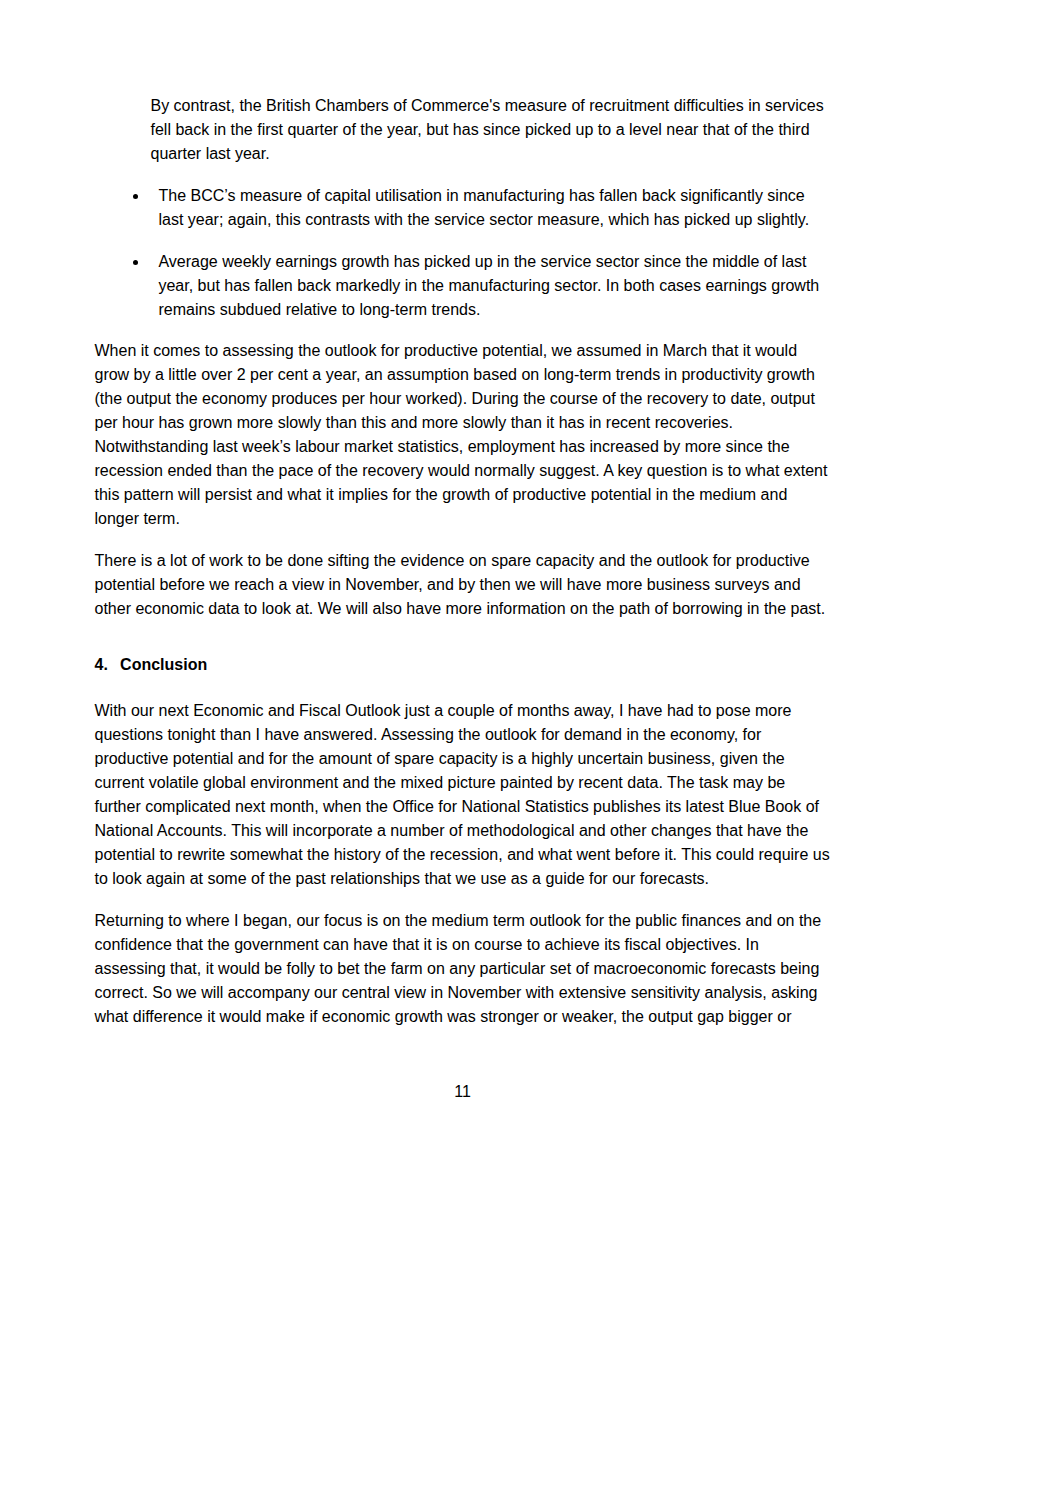By contrast, the British Chambers of Commerce's measure of recruitment difficulties in services fell back in the first quarter of the year, but has since picked up to a level near that of the third quarter last year.
The BCC’s measure of capital utilisation in manufacturing has fallen back significantly since last year; again, this contrasts with the service sector measure, which has picked up slightly.
Average weekly earnings growth has picked up in the service sector since the middle of last year, but has fallen back markedly in the manufacturing sector. In both cases earnings growth remains subdued relative to long-term trends.
When it comes to assessing the outlook for productive potential, we assumed in March that it would grow by a little over 2 per cent a year, an assumption based on long-term trends in productivity growth (the output the economy produces per hour worked). During the course of the recovery to date, output per hour has grown more slowly than this and more slowly than it has in recent recoveries. Notwithstanding last week’s labour market statistics, employment has increased by more since the recession ended than the pace of the recovery would normally suggest. A key question is to what extent this pattern will persist and what it implies for the growth of productive potential in the medium and longer term.
There is a lot of work to be done sifting the evidence on spare capacity and the outlook for productive potential before we reach a view in November, and by then we will have more business surveys and other economic data to look at. We will also have more information on the path of borrowing in the past.
4. Conclusion
With our next Economic and Fiscal Outlook just a couple of months away, I have had to pose more questions tonight than I have answered. Assessing the outlook for demand in the economy, for productive potential and for the amount of spare capacity is a highly uncertain business, given the current volatile global environment and the mixed picture painted by recent data. The task may be further complicated next month, when the Office for National Statistics publishes its latest Blue Book of National Accounts. This will incorporate a number of methodological and other changes that have the potential to rewrite somewhat the history of the recession, and what went before it. This could require us to look again at some of the past relationships that we use as a guide for our forecasts.
Returning to where I began, our focus is on the medium term outlook for the public finances and on the confidence that the government can have that it is on course to achieve its fiscal objectives. In assessing that, it would be folly to bet the farm on any particular set of macroeconomic forecasts being correct. So we will accompany our central view in November with extensive sensitivity analysis, asking what difference it would make if economic growth was stronger or weaker, the output gap bigger or
11